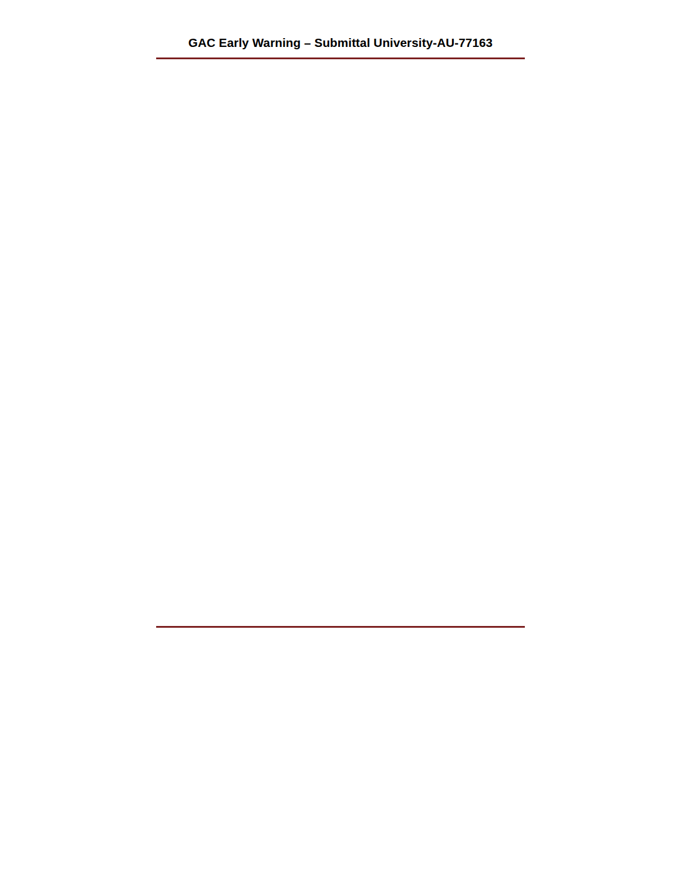GAC Early Warning – Submittal University-AU-77163